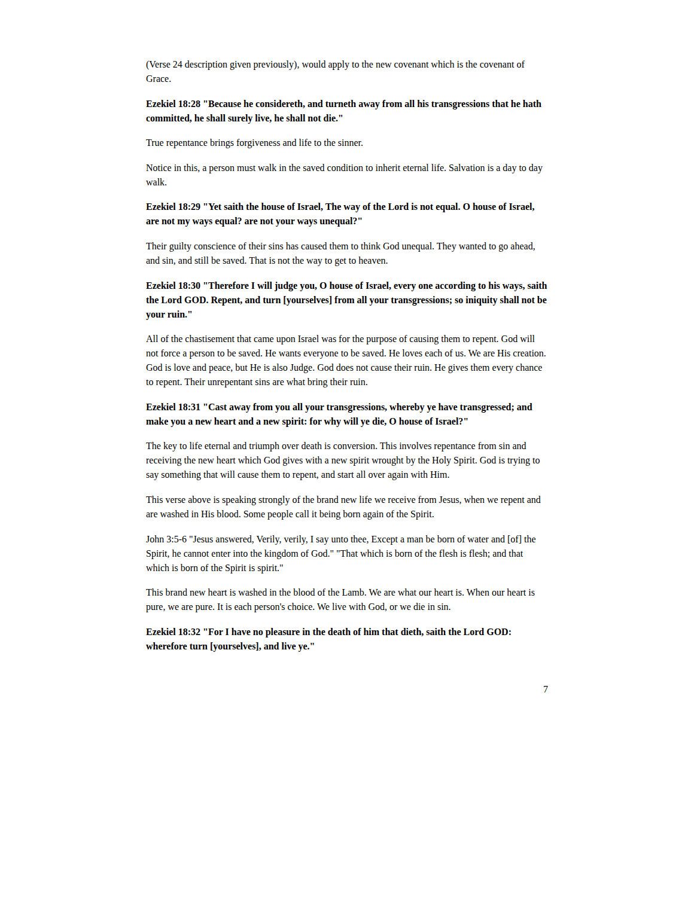(Verse 24 description given previously), would apply to the new covenant which is the covenant of Grace.
Ezekiel 18:28 "Because he considereth, and turneth away from all his transgressions that he hath committed, he shall surely live, he shall not die."
True repentance brings forgiveness and life to the sinner.
Notice in this, a person must walk in the saved condition to inherit eternal life. Salvation is a day to day walk.
Ezekiel 18:29 "Yet saith the house of Israel, The way of the Lord is not equal. O house of Israel, are not my ways equal? are not your ways unequal?"
Their guilty conscience of their sins has caused them to think God unequal. They wanted to go ahead, and sin, and still be saved. That is not the way to get to heaven.
Ezekiel 18:30 "Therefore I will judge you, O house of Israel, every one according to his ways, saith the Lord GOD. Repent, and turn [yourselves] from all your transgressions; so iniquity shall not be your ruin."
All of the chastisement that came upon Israel was for the purpose of causing them to repent. God will not force a person to be saved. He wants everyone to be saved. He loves each of us. We are His creation. God is love and peace, but He is also Judge. God does not cause their ruin. He gives them every chance to repent. Their unrepentant sins are what bring their ruin.
Ezekiel 18:31 "Cast away from you all your transgressions, whereby ye have transgressed; and make you a new heart and a new spirit: for why will ye die, O house of Israel?"
The key to life eternal and triumph over death is conversion. This involves repentance from sin and receiving the new heart which God gives with a new spirit wrought by the Holy Spirit. God is trying to say something that will cause them to repent, and start all over again with Him.
This verse above is speaking strongly of the brand new life we receive from Jesus, when we repent and are washed in His blood. Some people call it being born again of the Spirit.
John 3:5-6 "Jesus answered, Verily, verily, I say unto thee, Except a man be born of water and [of] the Spirit, he cannot enter into the kingdom of God." "That which is born of the flesh is flesh; and that which is born of the Spirit is spirit."
This brand new heart is washed in the blood of the Lamb. We are what our heart is. When our heart is pure, we are pure. It is each person's choice. We live with God, or we die in sin.
Ezekiel 18:32 "For I have no pleasure in the death of him that dieth, saith the Lord GOD: wherefore turn [yourselves], and live ye."
7